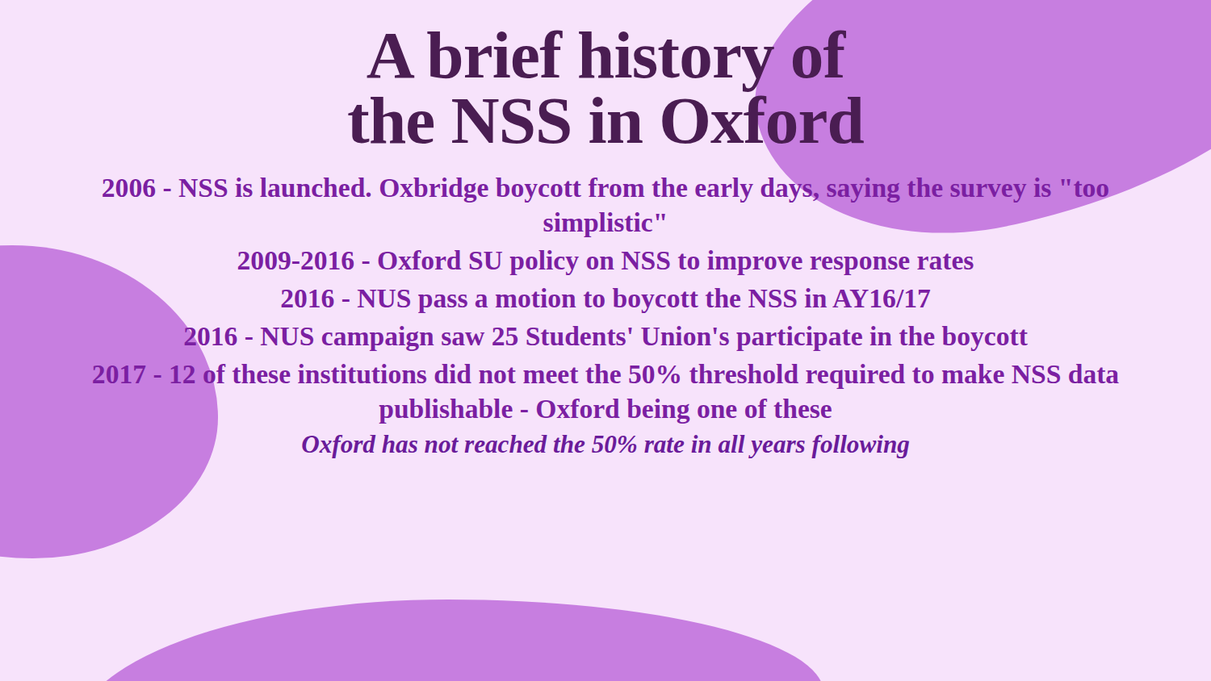A brief history of
the NSS in Oxford
2006 - NSS is launched. Oxbridge boycott from the early days, saying the survey is "too simplistic"
2009-2016 - Oxford SU policy on NSS to improve response rates
2016 - NUS pass a motion to boycott the NSS in AY16/17
2016 - NUS campaign saw 25 Students' Union's participate in the boycott
2017 - 12 of these institutions did not meet the 50% threshold required to make NSS data publishable - Oxford being one of these
Oxford has not reached the 50% rate in all years following